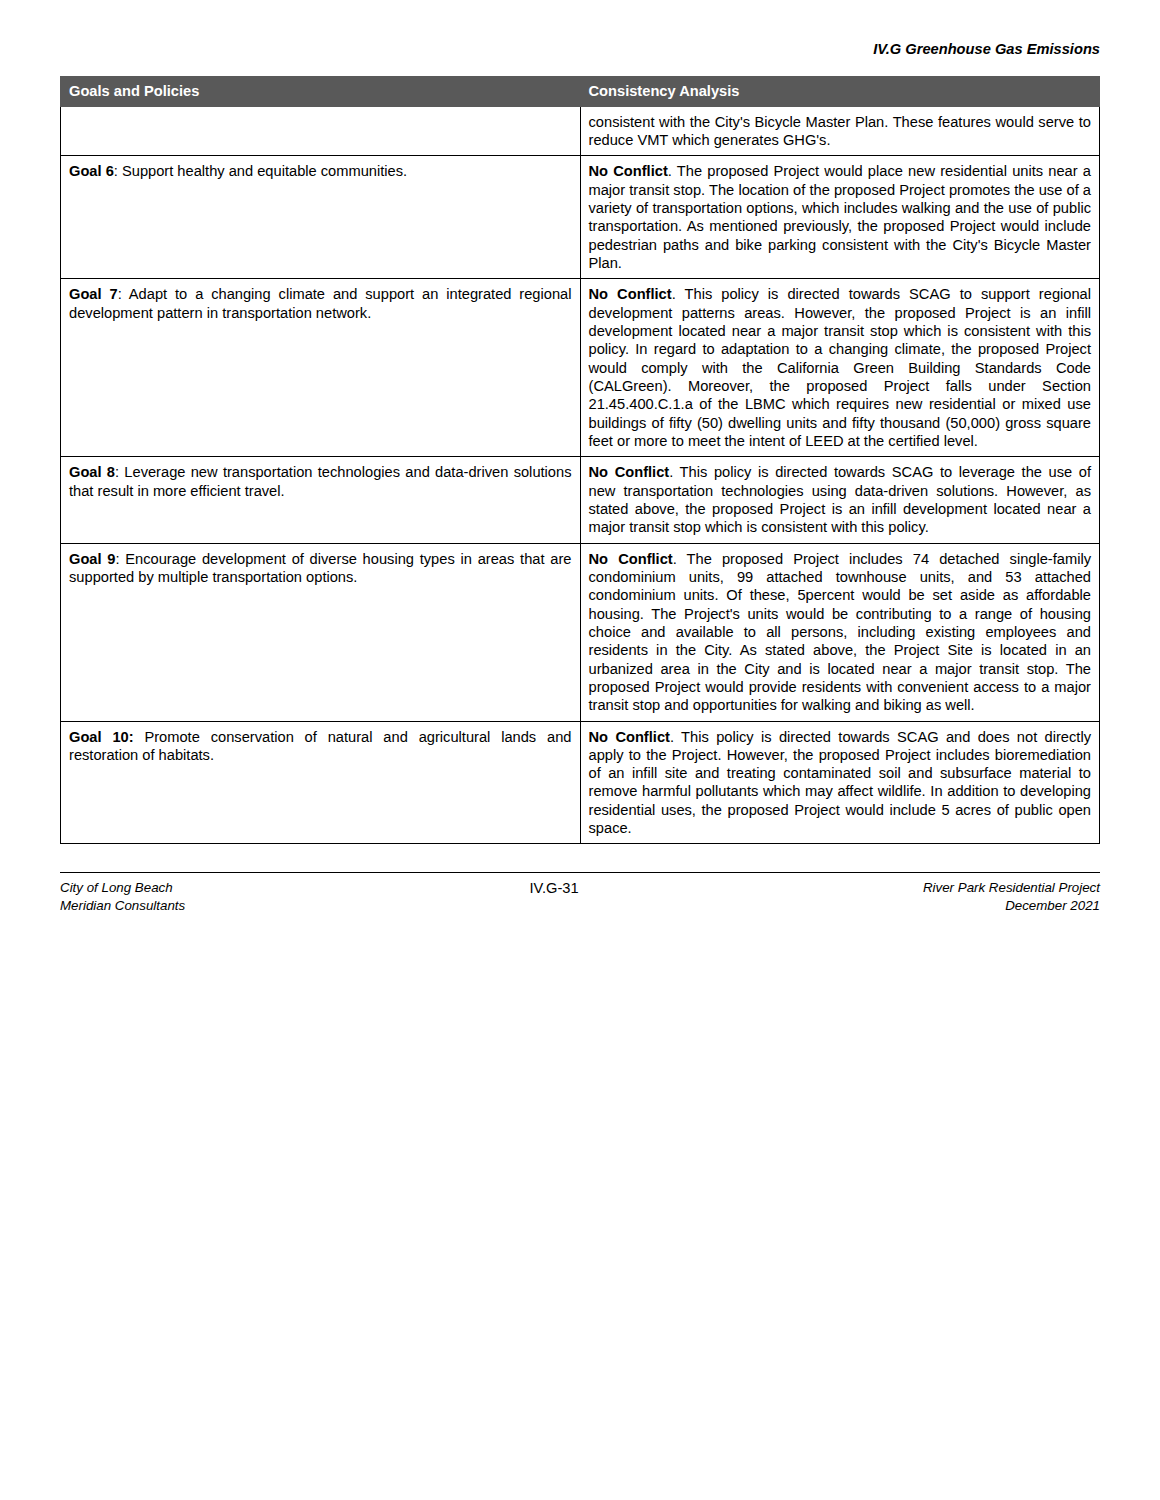IV.G Greenhouse Gas Emissions
| Goals and Policies | Consistency Analysis |
| --- | --- |
| | consistent with the City's Bicycle Master Plan. These features would serve to reduce VMT which generates GHG's. |
| Goal 6 : Support healthy and equitable communities. | No Conflict . The proposed Project would place new residential units near a major transit stop. The location of the proposed Project promotes the use of a variety of transportation options, which includes walking and the use of public transportation. As mentioned previously, the proposed Project would include pedestrian paths and bike parking consistent with the City's Bicycle Master Plan. |
| Goal 7 : Adapt to a changing climate and support an integrated regional development pattern in transportation network. | No Conflict . This policy is directed towards SCAG to support regional development patterns areas. However, the proposed Project is an infill development located near a major transit stop which is consistent with this policy. In regard to adaptation to a changing climate, the proposed Project would comply with the California Green Building Standards Code (CALGreen). Moreover, the proposed Project falls under Section 21.45.400.C.1.a of the LBMC which requires new residential or mixed use buildings of fifty (50) dwelling units and fifty thousand (50,000) gross square feet or more to meet the intent of LEED at the certified level. |
| Goal 8 : Leverage new transportation technologies and data-driven solutions that result in more efficient travel. | No Conflict . This policy is directed towards SCAG to leverage the use of new transportation technologies using data-driven solutions. However, as stated above, the proposed Project is an infill development located near a major transit stop which is consistent with this policy. |
| Goal 9 : Encourage development of diverse housing types in areas that are supported by multiple transportation options. | No Conflict . The proposed Project includes 74 detached single-family condominium units, 99 attached townhouse units, and 53 attached condominium units. Of these, 5percent would be set aside as affordable housing. The Project's units would be contributing to a range of housing choice and available to all persons, including existing employees and residents in the City. As stated above, the Project Site is located in an urbanized area in the City and is located near a major transit stop. The proposed Project would provide residents with convenient access to a major transit stop and opportunities for walking and biking as well. |
| Goal 10: Promote conservation of natural and agricultural lands and restoration of habitats. | No Conflict . This policy is directed towards SCAG and does not directly apply to the Project. However, the proposed Project includes bioremediation of an infill site and treating contaminated soil and subsurface material to remove harmful pollutants which may affect wildlife. In addition to developing residential uses, the proposed Project would include 5 acres of public open space. |
City of Long Beach
Meridian Consultants
IV.G-31
River Park Residential Project
December 2021